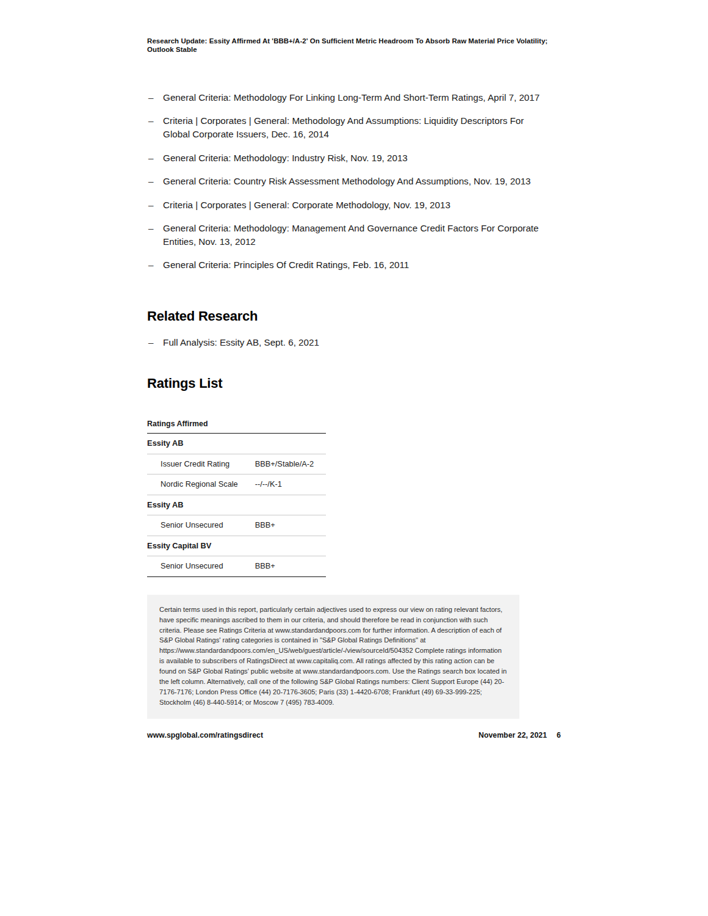Research Update: Essity Affirmed At 'BBB+/A-2' On Sufficient Metric Headroom To Absorb Raw Material Price Volatility; Outlook Stable
General Criteria: Methodology For Linking Long-Term And Short-Term Ratings, April 7, 2017
Criteria | Corporates | General: Methodology And Assumptions: Liquidity Descriptors For Global Corporate Issuers, Dec. 16, 2014
General Criteria: Methodology: Industry Risk, Nov. 19, 2013
General Criteria: Country Risk Assessment Methodology And Assumptions, Nov. 19, 2013
Criteria | Corporates | General: Corporate Methodology, Nov. 19, 2013
General Criteria: Methodology: Management And Governance Credit Factors For Corporate Entities, Nov. 13, 2012
General Criteria: Principles Of Credit Ratings, Feb. 16, 2011
Related Research
Full Analysis: Essity AB, Sept. 6, 2021
Ratings List
Ratings Affirmed
| Essity AB |
| Issuer Credit Rating | BBB+/Stable/A-2 |
| Nordic Regional Scale | --/--/K-1 |
| Essity AB |
| Senior Unsecured | BBB+ |
| Essity Capital BV |
| Senior Unsecured | BBB+ |
Certain terms used in this report, particularly certain adjectives used to express our view on rating relevant factors, have specific meanings ascribed to them in our criteria, and should therefore be read in conjunction with such criteria. Please see Ratings Criteria at www.standardandpoors.com for further information. A description of each of S&P Global Ratings' rating categories is contained in "S&P Global Ratings Definitions" at https://www.standardandpoors.com/en_US/web/guest/article/-/view/sourceId/504352 Complete ratings information is available to subscribers of RatingsDirect at www.capitaliq.com. All ratings affected by this rating action can be found on S&P Global Ratings' public website at www.standardandpoors.com. Use the Ratings search box located in the left column. Alternatively, call one of the following S&P Global Ratings numbers: Client Support Europe (44) 20-7176-7176; London Press Office (44) 20-7176-3605; Paris (33) 1-4420-6708; Frankfurt (49) 69-33-999-225; Stockholm (46) 8-440-5914; or Moscow 7 (495) 783-4009.
www.spglobal.com/ratingsdirect
November 22, 20216